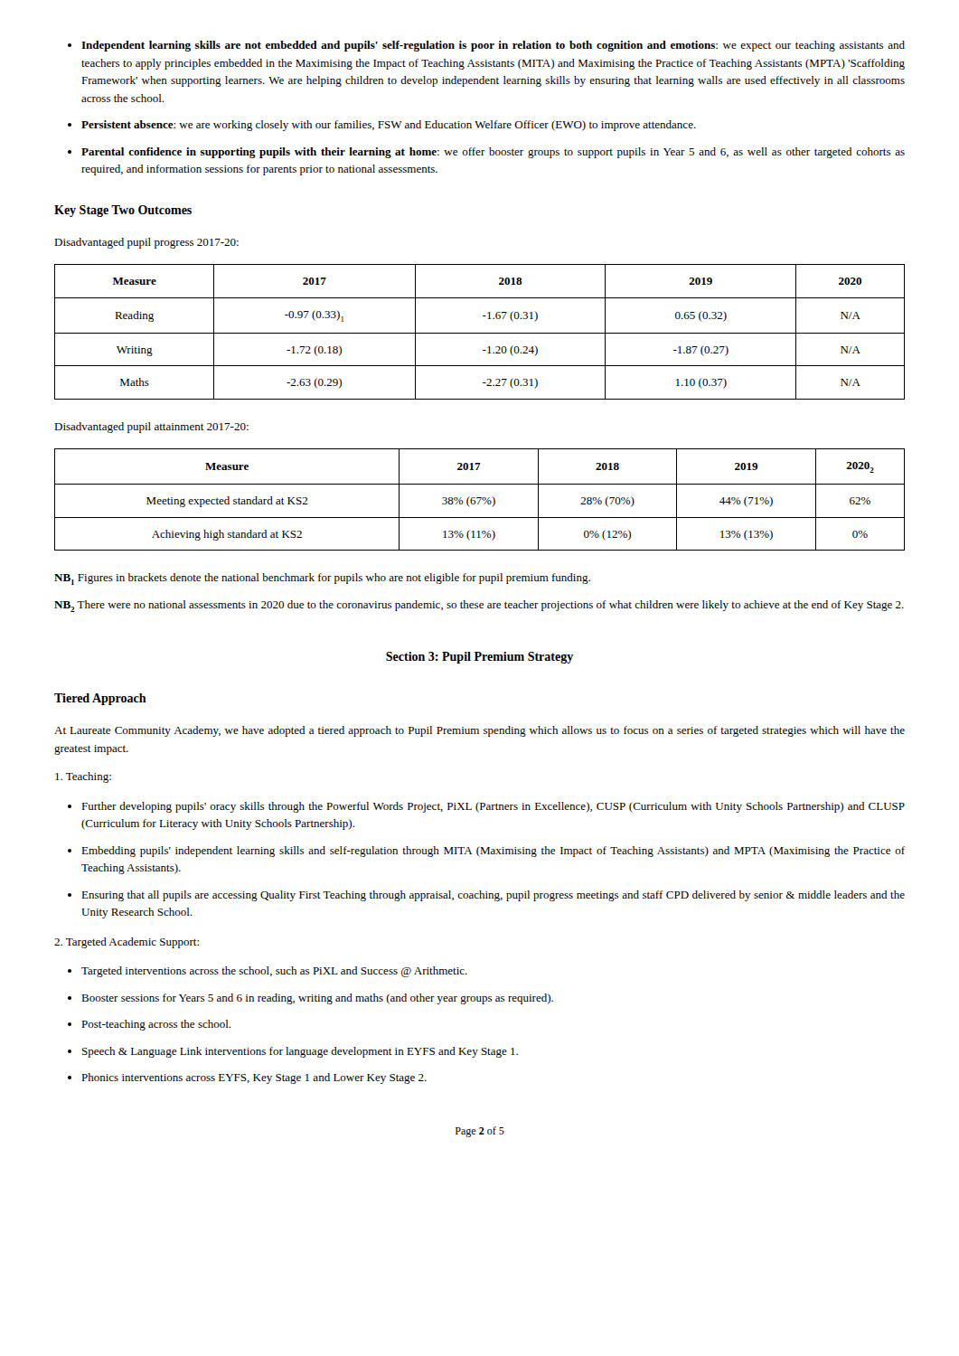Independent learning skills are not embedded and pupils' self-regulation is poor in relation to both cognition and emotions: we expect our teaching assistants and teachers to apply principles embedded in the Maximising the Impact of Teaching Assistants (MITA) and Maximising the Practice of Teaching Assistants (MPTA) 'Scaffolding Framework' when supporting learners. We are helping children to develop independent learning skills by ensuring that learning walls are used effectively in all classrooms across the school.
Persistent absence: we are working closely with our families, FSW and Education Welfare Officer (EWO) to improve attendance.
Parental confidence in supporting pupils with their learning at home: we offer booster groups to support pupils in Year 5 and 6, as well as other targeted cohorts as required, and information sessions for parents prior to national assessments.
Key Stage Two Outcomes
Disadvantaged pupil progress 2017-20:
| Measure | 2017 | 2018 | 2019 | 2020 |
| --- | --- | --- | --- | --- |
| Reading | -0.97 (0.33) 1 | -1.67 (0.31) | 0.65 (0.32) | N/A |
| Writing | -1.72 (0.18) | -1.20 (0.24) | -1.87 (0.27) | N/A |
| Maths | -2.63 (0.29) | -2.27 (0.31) | 1.10 (0.37) | N/A |
Disadvantaged pupil attainment 2017-20:
| Measure | 2017 | 2018 | 2019 | 2020 2 |
| --- | --- | --- | --- | --- |
| Meeting expected standard at KS2 | 38% (67%) | 28% (70%) | 44% (71%) | 62% |
| Achieving high standard at KS2 | 13% (11%) | 0% (12%) | 13% (13%) | 0% |
NB1 Figures in brackets denote the national benchmark for pupils who are not eligible for pupil premium funding.
NB2 There were no national assessments in 2020 due to the coronavirus pandemic, so these are teacher projections of what children were likely to achieve at the end of Key Stage 2.
Section 3: Pupil Premium Strategy
Tiered Approach
At Laureate Community Academy, we have adopted a tiered approach to Pupil Premium spending which allows us to focus on a series of targeted strategies which will have the greatest impact.
1. Teaching:
Further developing pupils' oracy skills through the Powerful Words Project, PiXL (Partners in Excellence), CUSP (Curriculum with Unity Schools Partnership) and CLUSP (Curriculum for Literacy with Unity Schools Partnership).
Embedding pupils' independent learning skills and self-regulation through MITA (Maximising the Impact of Teaching Assistants) and MPTA (Maximising the Practice of Teaching Assistants).
Ensuring that all pupils are accessing Quality First Teaching through appraisal, coaching, pupil progress meetings and staff CPD delivered by senior & middle leaders and the Unity Research School.
2. Targeted Academic Support:
Targeted interventions across the school, such as PiXL and Success @ Arithmetic.
Booster sessions for Years 5 and 6 in reading, writing and maths (and other year groups as required).
Post-teaching across the school.
Speech & Language Link interventions for language development in EYFS and Key Stage 1.
Phonics interventions across EYFS, Key Stage 1 and Lower Key Stage 2.
Page 2 of 5